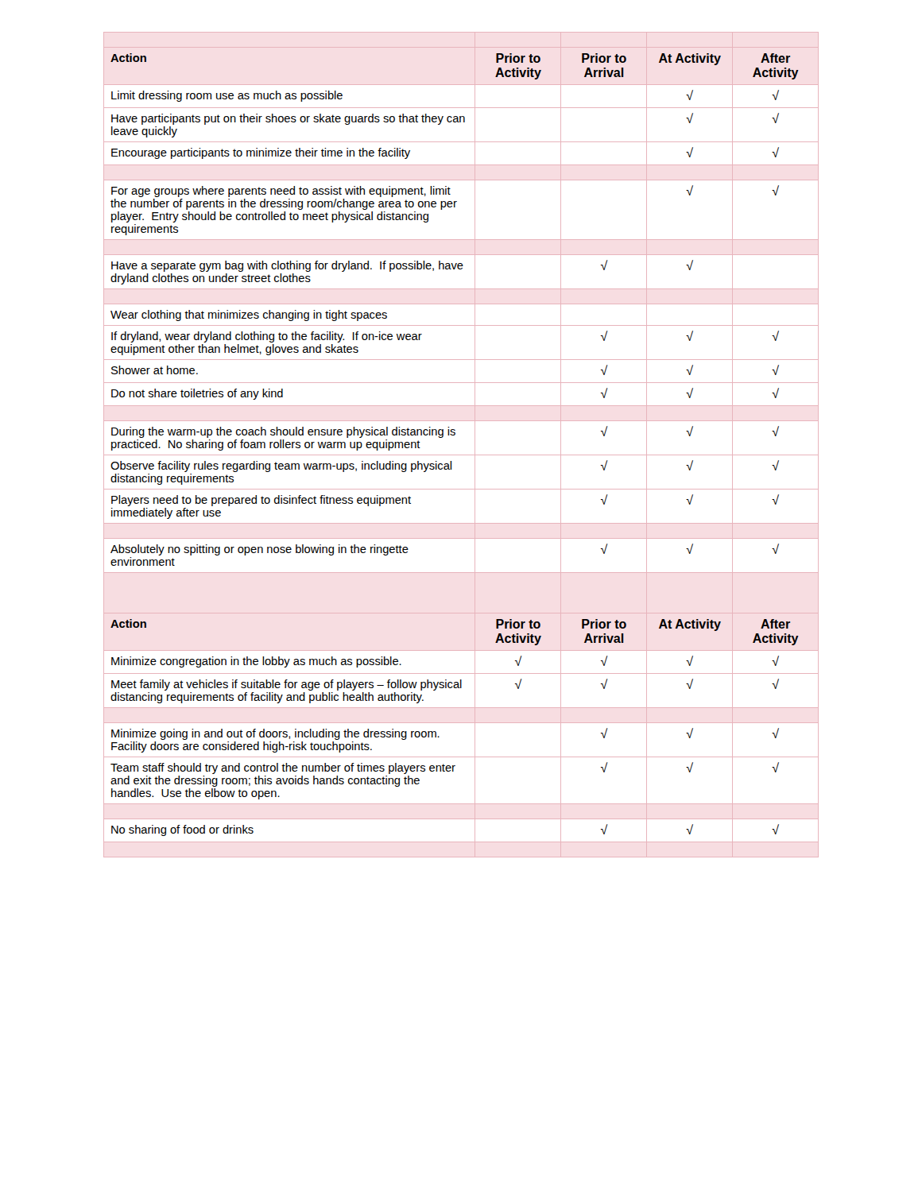| Action | Prior to Activity | Prior to Arrival | At Activity | After Activity |
| Limit dressing room use as much as possible | | | | |
| Have participants put on their shoes or skate guards so that they can leave quickly | | | | |
| Encourage participants to minimize their time in the facility | | | | |
| For age groups where parents need to assist with equipment, limit the number of parents in the dressing room/change area to one per player. Entry should be controlled to meet physical distancing requirements | | | | |
| Have a separate gym bag with clothing for dryland. If possible, have dryland clothes on under street clothes | | | | |
| Wear clothing that minimizes changing in tight spaces | | | | |
| If dryland, wear dryland clothing to the facility. If on-ice wear equipment other than helmet, gloves and skates | | | | |
| Shower at home. | | | | |
| Do not share toiletries of any kind | | | | |
| During the warm-up the coach should ensure physical distancing is practiced. No sharing of foam rollers or warm up equipment | | | | |
| Observe facility rules regarding team warm-ups, including physical distancing requirements | | | | |
| Players need to be prepared to disinfect fitness equipment immediately after use | | | | |
| Absolutely no spitting or open nose blowing in the ringette environment | | | | |
| Action | Prior to Activity | Prior to Arrival | At Activity | After Activity |
| Minimize congregation in the lobby as much as possible. | | | | |
| Meet family at vehicles if suitable for age of players – follow physical distancing requirements of facility and public health authority. | | | | |
| Minimize going in and out of doors, including the dressing room. Facility doors are considered high-risk touchpoints. | | | | |
| Team staff should try and control the number of times players enter and exit the dressing room; this avoids hands contacting the handles. Use the elbow to open. | | | | |
| No sharing of food or drinks | | | | |